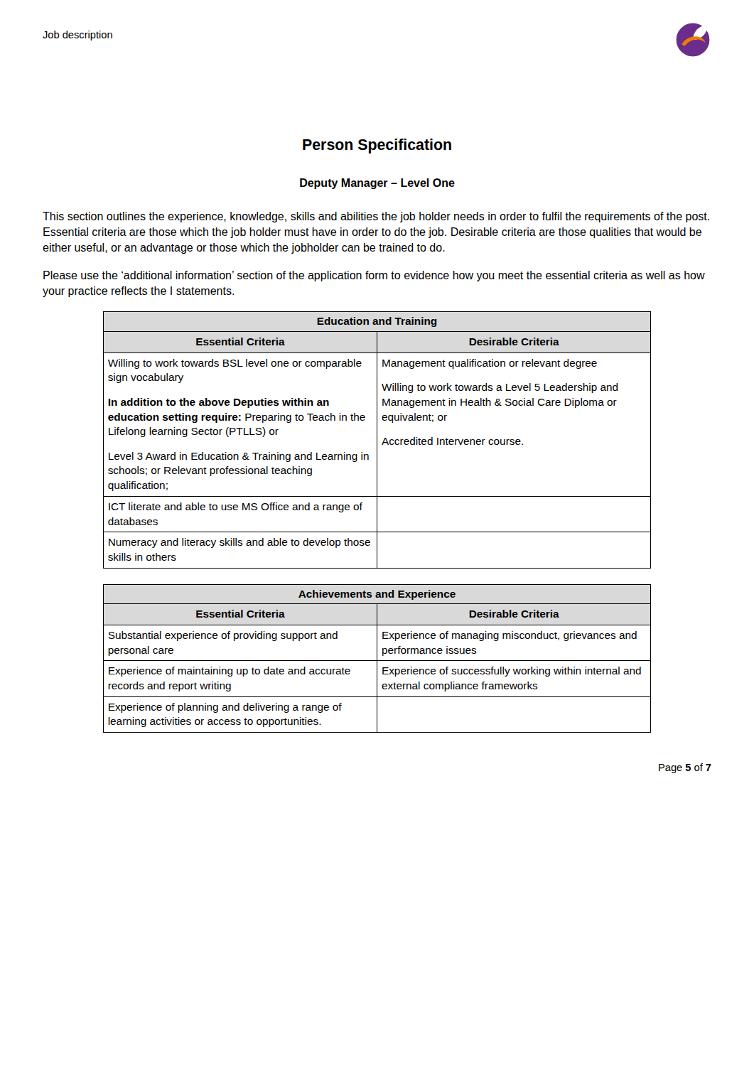Job description
Person Specification
Deputy Manager – Level One
This section outlines the experience, knowledge, skills and abilities the job holder needs in order to fulfil the requirements of the post. Essential criteria are those which the job holder must have in order to do the job. Desirable criteria are those qualities that would be either useful, or an advantage or those which the jobholder can be trained to do.
Please use the ‘additional information’ section of the application form to evidence how you meet the essential criteria as well as how your practice reflects the I statements.
Education and Training
| Essential Criteria | Desirable Criteria |
| --- | --- |
| Willing to work towards BSL level one or comparable sign vocabulary In addition to the above Deputies within an education setting require: Preparing to Teach in the Lifelong learning Sector (PTLLS) or Level 3 Award in Education & Training and Learning in schools; or Relevant professional teaching qualification; | Management qualification or relevant degree Willing to work towards a Level 5 Leadership and Management in Health & Social Care Diploma or equivalent; or Accredited Intervener course. |
| ICT literate and able to use MS Office and a range of databases | |
| Numeracy and literacy skills and able to develop those skills in others | |
Achievements and Experience
| Essential Criteria | Desirable Criteria |
| --- | --- |
| Substantial experience of providing support and personal care | Experience of managing misconduct, grievances and performance issues |
| Experience of maintaining up to date and accurate records and report writing | Experience of successfully working within internal and external compliance frameworks |
| Experience of planning and delivering a range of learning activities or access to opportunities. | |
Page 5 of 7